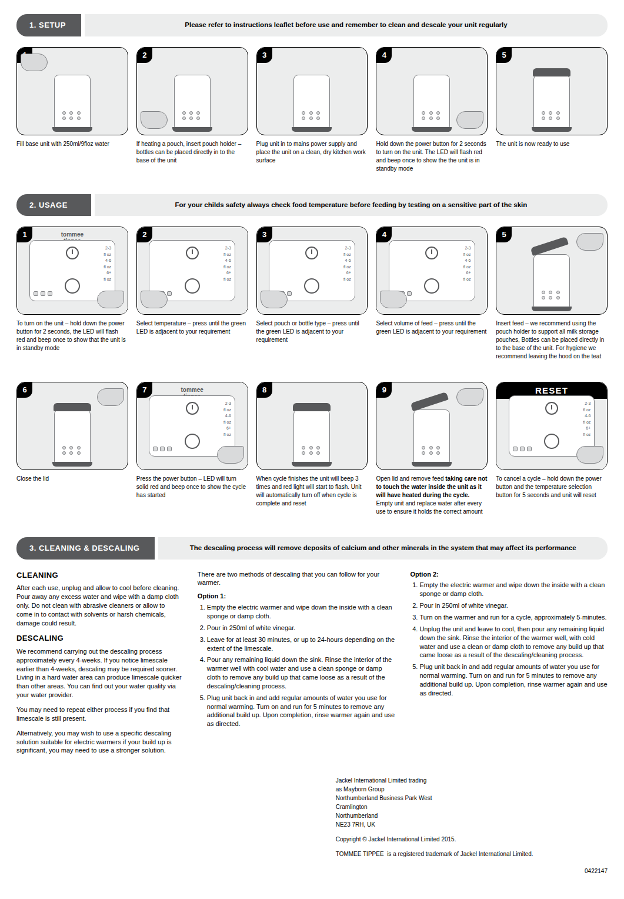1. SETUP
Please refer to instructions leaflet before use and remember to clean and descale your unit regularly
1
Fill base unit with 250ml/9floz water
2
If heating a pouch, insert pouch holder – bottles can be placed directly in to the base of the unit
3
Plug unit in to mains power supply and place the unit on a clean, dry kitchen work surface
4
Hold down the power button for 2 seconds to turn on the unit. The LED will flash red and beep once to show the the unit is in standby mode
5
The unit is now ready to use
2. USAGE
For your childs safety always check food temperature before feeding by testing on a sensitive part of the skin
1
tommee tippee
2-3 fl oz 4-6 fl oz 6+fl oz
To turn on the unit – hold down the power button for 2 seconds, the LED will flash red and beep once to show that the unit is in standby mode
2
2-3 fl oz 4-6 fl oz 6+fl oz
Select temperature – press until the green LED is adjacent to your requirement
3
2-3 fl oz 4-6 fl oz 6+fl oz
Select pouch or bottle type – press until the green LED is adjacent to your requirement
4
2-3 fl oz 4-6 fl oz 6+fl oz
Select volume of feed – press until the green LED is adjacent to your requirement
5
Insert feed – we recommend using the pouch holder to support all milk storage pouches, Bottles can be placed directly in to the base of the unit. For hygiene we recommend leaving the hood on the teat
6
Close the lid
7
tommee tippee
2-3 fl oz 4-6 fl oz 6+fl oz
Press the power button – LED will turn solid red and beep once to show the cycle has started
8
When cycle finishes the unit will beep 3 times and red light will start to flash. Unit will automatically turn off when cycle is complete and reset
9
Open lid and remove feed taking care not to touch the water inside the unit as it will have heated during the cycle. Empty unit and replace water after every use to ensure it holds the correct amount
RESET
tommee tippee
2-3 fl oz 4-6 fl oz 6+fl oz
To cancel a cycle – hold down the power button and the temperature selection button for 5 seconds and unit will reset
3. CLEANING & DESCALING
The descaling process will remove deposits of calcium and other minerals in the system that may affect its performance
CLEANING
After each use, unplug and allow to cool before cleaning. Pour away any excess water and wipe with a damp cloth only. Do not clean with abrasive cleaners or allow to come in to contact with solvents or harsh chemicals, damage could result.
DESCALING
We recommend carrying out the descaling process approximately every 4-weeks. If you notice limescale earlier than 4-weeks, descaling may be required sooner. Living in a hard water area can produce limescale quicker than other areas. You can find out your water quality via your water provider.
You may need to repeat either process if you find that limescale is still present.
Alternatively, you may wish to use a specific descaling solution suitable for electric warmers if your build up is significant, you may need to use a stronger solution.
There are two methods of descaling that you can follow for your warmer.
Option 1:
Empty the electric warmer and wipe down the inside with a clean sponge or damp cloth.
Pour in 250ml of white vinegar.
Leave for at least 30 minutes, or up to 24-hours depending on the extent of the limescale.
Pour any remaining liquid down the sink. Rinse the interior of the warmer well with cool water and use a clean sponge or damp cloth to remove any build up that came loose as a result of the descaling/cleaning process.
Plug unit back in and add regular amounts of water you use for normal warming. Turn on and run for 5 minutes to remove any additional build up. Upon completion, rinse warmer again and use as directed.
Option 2:
Empty the electric warmer and wipe down the inside with a clean sponge or damp cloth.
Pour in 250ml of white vinegar.
Turn on the warmer and run for a cycle, approximately 5-minutes.
Unplug the unit and leave to cool, then pour any remaining liquid down the sink. Rinse the interior of the warmer well, with cold water and use a clean or damp cloth to remove any build up that came loose as a result of the descaling/cleaning process.
Plug unit back in and add regular amounts of water you use for normal warming. Turn on and run for 5 minutes to remove any additional build up. Upon completion, rinse warmer again and use as directed.
Jackel International Limited trading
as Mayborn Group
Northumberland Business Park West
Cramlington
Northumberland
NE23 7RH, UK
Copyright © Jackel International Limited 2015.
TOMMEE TIPPEE is a registered trademark of Jackel International Limited.
0422147